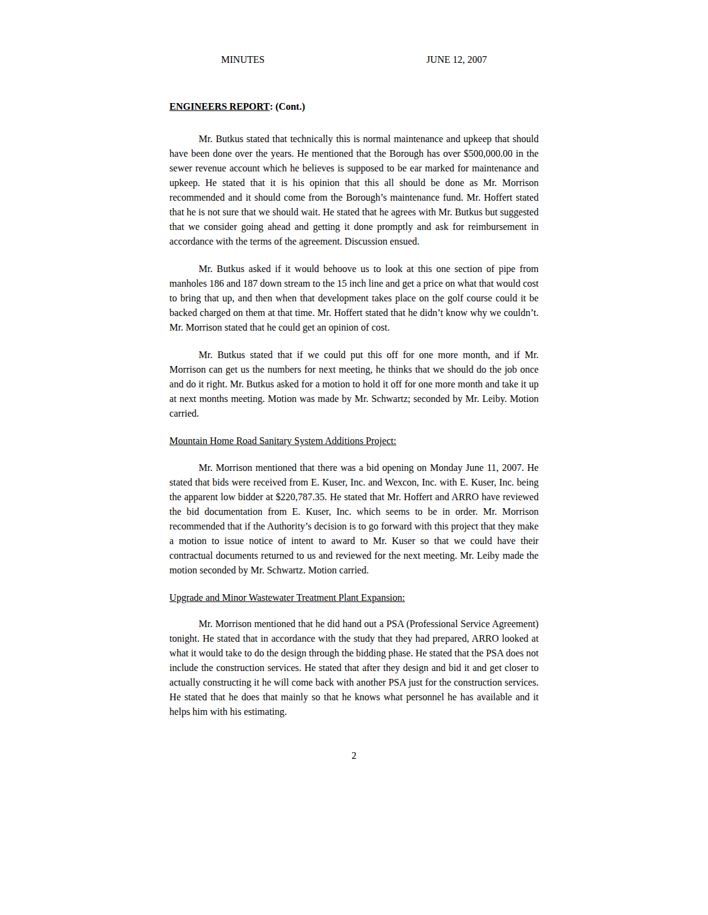MINUTES JUNE 12, 2007
ENGINEERS REPORT
: (Cont.)
Mr. Butkus stated that technically this is normal maintenance and upkeep that should have been done over the years. He mentioned that the Borough has over $500,000.00 in the sewer revenue account which he believes is supposed to be ear marked for maintenance and upkeep. He stated that it is his opinion that this all should be done as Mr. Morrison recommended and it should come from the Borough’s maintenance fund. Mr. Hoffert stated that he is not sure that we should wait. He stated that he agrees with Mr. Butkus but suggested that we consider going ahead and getting it done promptly and ask for reimbursement in accordance with the terms of the agreement. Discussion ensued.
Mr. Butkus asked if it would behoove us to look at this one section of pipe from manholes 186 and 187 down stream to the 15 inch line and get a price on what that would cost to bring that up, and then when that development takes place on the golf course could it be backed charged on them at that time. Mr. Hoffert stated that he didn’t know why we couldn’t. Mr. Morrison stated that he could get an opinion of cost.
Mr. Butkus stated that if we could put this off for one more month, and if Mr. Morrison can get us the numbers for next meeting, he thinks that we should do the job once and do it right. Mr. Butkus asked for a motion to hold it off for one more month and take it up at next months meeting. Motion was made by Mr. Schwartz; seconded by Mr. Leiby. Motion carried.
Mountain Home Road Sanitary System Additions Project:
Mr. Morrison mentioned that there was a bid opening on Monday June 11, 2007. He stated that bids were received from E. Kuser, Inc. and Wexcon, Inc. with E. Kuser, Inc. being the apparent low bidder at $220,787.35. He stated that Mr. Hoffert and ARRO have reviewed the bid documentation from E. Kuser, Inc. which seems to be in order. Mr. Morrison recommended that if the Authority’s decision is to go forward with this project that they make a motion to issue notice of intent to award to Mr. Kuser so that we could have their contractual documents returned to us and reviewed for the next meeting. Mr. Leiby made the motion seconded by Mr. Schwartz. Motion carried.
Upgrade and Minor Wastewater Treatment Plant Expansion:
Mr. Morrison mentioned that he did hand out a PSA (Professional Service Agreement) tonight. He stated that in accordance with the study that they had prepared, ARRO looked at what it would take to do the design through the bidding phase. He stated that the PSA does not include the construction services. He stated that after they design and bid it and get closer to actually constructing it he will come back with another PSA just for the construction services. He stated that he does that mainly so that he knows what personnel he has available and it helps him with his estimating.
2